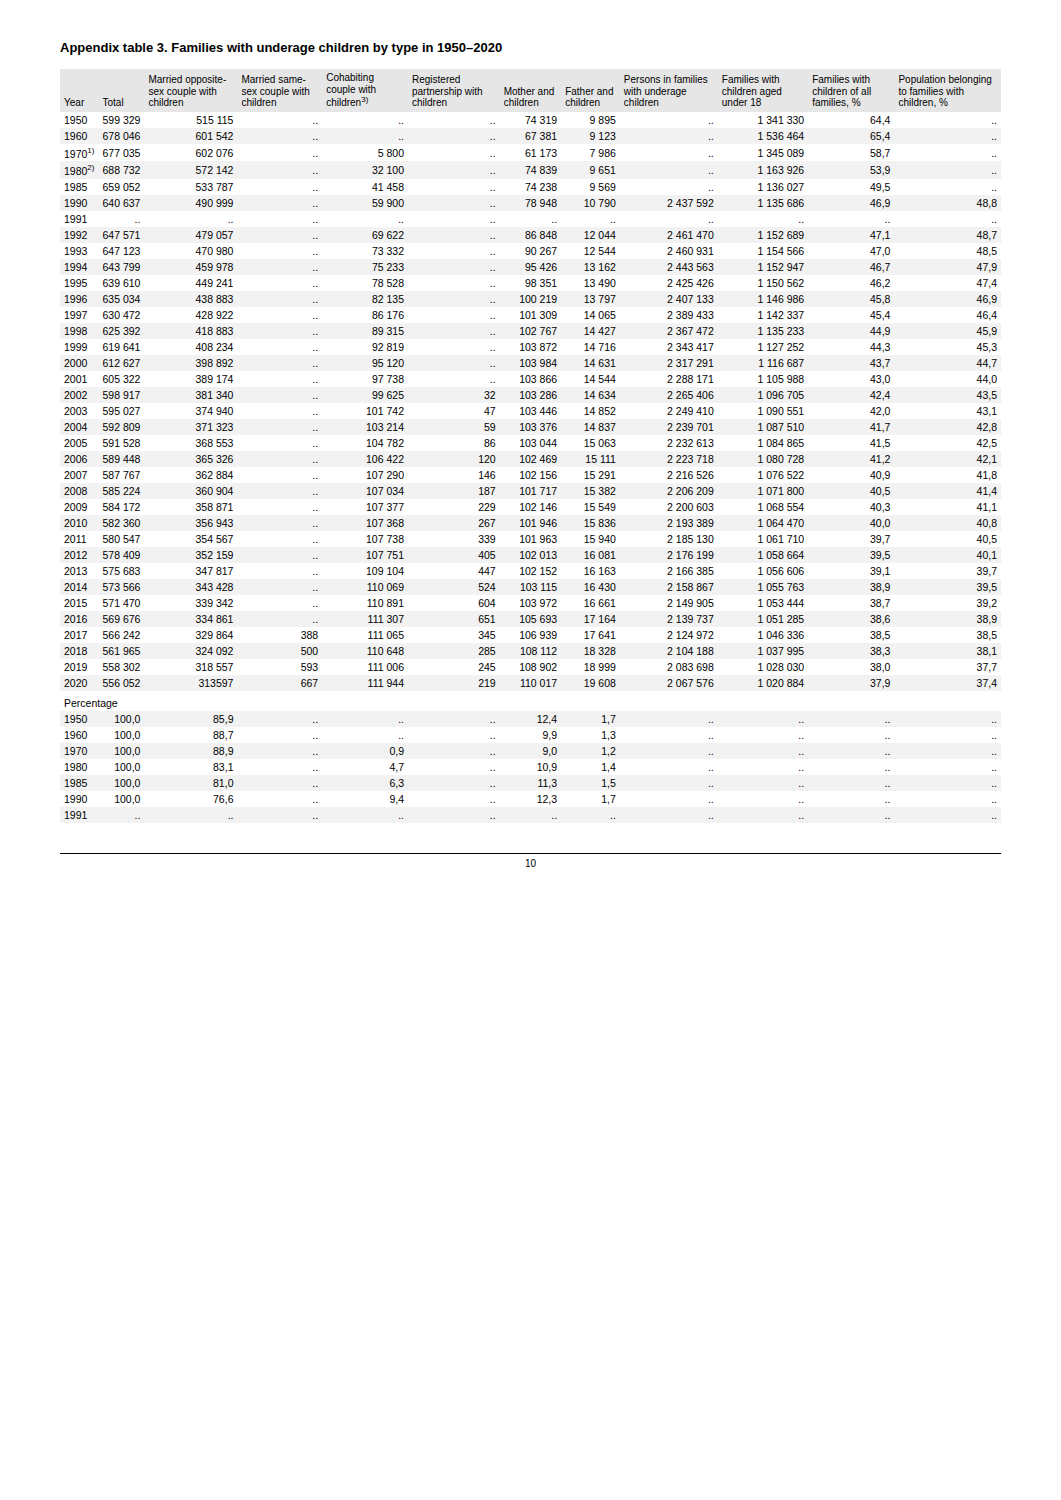Appendix table 3. Families with underage children by type in 1950–2020
| Year | Total | Married opposite-sex couple with children | Married same-sex couple with children | Cohabiting couple with children 3) | Registered partnership with children | Mother and children | Father and children | Persons in families with underage children | Families with children aged under 18 | Families with children of all families, % | Population belonging to families with children, % |
| --- | --- | --- | --- | --- | --- | --- | --- | --- | --- | --- | --- |
| 1950 | 599 329 | 515 115 | .. | .. | .. | 74 319 | 9 895 | .. | 1 341 330 | 64,4 | .. |
| 1960 | 678 046 | 601 542 | .. | .. | .. | 67 381 | 9 123 | .. | 1 536 464 | 65,4 | .. |
| 1970 1) | 677 035 | 602 076 | .. | 5 800 | .. | 61 173 | 7 986 | .. | 1 345 089 | 58,7 | .. |
| 1980 2) | 688 732 | 572 142 | .. | 32 100 | .. | 74 839 | 9 651 | .. | 1 163 926 | 53,9 | .. |
| 1985 | 659 052 | 533 787 | .. | 41 458 | .. | 74 238 | 9 569 | .. | 1 136 027 | 49,5 | .. |
| 1990 | 640 637 | 490 999 | .. | 59 900 | .. | 78 948 | 10 790 | 2 437 592 | 1 135 686 | 46,9 | 48,8 |
| 1991 | .. | .. | .. | .. | .. | .. | .. | .. | .. | .. | .. |
| 1992 | 647 571 | 479 057 | .. | 69 622 | .. | 86 848 | 12 044 | 2 461 470 | 1 152 689 | 47,1 | 48,7 |
| 1993 | 647 123 | 470 980 | .. | 73 332 | .. | 90 267 | 12 544 | 2 460 931 | 1 154 566 | 47,0 | 48,5 |
| 1994 | 643 799 | 459 978 | .. | 75 233 | .. | 95 426 | 13 162 | 2 443 563 | 1 152 947 | 46,7 | 47,9 |
| 1995 | 639 610 | 449 241 | .. | 78 528 | .. | 98 351 | 13 490 | 2 425 426 | 1 150 562 | 46,2 | 47,4 |
| 1996 | 635 034 | 438 883 | .. | 82 135 | .. | 100 219 | 13 797 | 2 407 133 | 1 146 986 | 45,8 | 46,9 |
| 1997 | 630 472 | 428 922 | .. | 86 176 | .. | 101 309 | 14 065 | 2 389 433 | 1 142 337 | 45,4 | 46,4 |
| 1998 | 625 392 | 418 883 | .. | 89 315 | .. | 102 767 | 14 427 | 2 367 472 | 1 135 233 | 44,9 | 45,9 |
| 1999 | 619 641 | 408 234 | .. | 92 819 | .. | 103 872 | 14 716 | 2 343 417 | 1 127 252 | 44,3 | 45,3 |
| 2000 | 612 627 | 398 892 | .. | 95 120 | .. | 103 984 | 14 631 | 2 317 291 | 1 116 687 | 43,7 | 44,7 |
| 2001 | 605 322 | 389 174 | .. | 97 738 | .. | 103 866 | 14 544 | 2 288 171 | 1 105 988 | 43,0 | 44,0 |
| 2002 | 598 917 | 381 340 | .. | 99 625 | 32 | 103 286 | 14 634 | 2 265 406 | 1 096 705 | 42,4 | 43,5 |
| 2003 | 595 027 | 374 940 | .. | 101 742 | 47 | 103 446 | 14 852 | 2 249 410 | 1 090 551 | 42,0 | 43,1 |
| 2004 | 592 809 | 371 323 | .. | 103 214 | 59 | 103 376 | 14 837 | 2 239 701 | 1 087 510 | 41,7 | 42,8 |
| 2005 | 591 528 | 368 553 | .. | 104 782 | 86 | 103 044 | 15 063 | 2 232 613 | 1 084 865 | 41,5 | 42,5 |
| 2006 | 589 448 | 365 326 | .. | 106 422 | 120 | 102 469 | 15 111 | 2 223 718 | 1 080 728 | 41,2 | 42,1 |
| 2007 | 587 767 | 362 884 | .. | 107 290 | 146 | 102 156 | 15 291 | 2 216 526 | 1 076 522 | 40,9 | 41,8 |
| 2008 | 585 224 | 360 904 | .. | 107 034 | 187 | 101 717 | 15 382 | 2 206 209 | 1 071 800 | 40,5 | 41,4 |
| 2009 | 584 172 | 358 871 | .. | 107 377 | 229 | 102 146 | 15 549 | 2 200 603 | 1 068 554 | 40,3 | 41,1 |
| 2010 | 582 360 | 356 943 | .. | 107 368 | 267 | 101 946 | 15 836 | 2 193 389 | 1 064 470 | 40,0 | 40,8 |
| 2011 | 580 547 | 354 567 | .. | 107 738 | 339 | 101 963 | 15 940 | 2 185 130 | 1 061 710 | 39,7 | 40,5 |
| 2012 | 578 409 | 352 159 | .. | 107 751 | 405 | 102 013 | 16 081 | 2 176 199 | 1 058 664 | 39,5 | 40,1 |
| 2013 | 575 683 | 347 817 | .. | 109 104 | 447 | 102 152 | 16 163 | 2 166 385 | 1 056 606 | 39,1 | 39,7 |
| 2014 | 573 566 | 343 428 | .. | 110 069 | 524 | 103 115 | 16 430 | 2 158 867 | 1 055 763 | 38,9 | 39,5 |
| 2015 | 571 470 | 339 342 | .. | 110 891 | 604 | 103 972 | 16 661 | 2 149 905 | 1 053 444 | 38,7 | 39,2 |
| 2016 | 569 676 | 334 861 | .. | 111 307 | 651 | 105 693 | 17 164 | 2 139 737 | 1 051 285 | 38,6 | 38,9 |
| 2017 | 566 242 | 329 864 | 388 | 111 065 | 345 | 106 939 | 17 641 | 2 124 972 | 1 046 336 | 38,5 | 38,5 |
| 2018 | 561 965 | 324 092 | 500 | 110 648 | 285 | 108 112 | 18 328 | 2 104 188 | 1 037 995 | 38,3 | 38,1 |
| 2019 | 558 302 | 318 557 | 593 | 111 006 | 245 | 108 902 | 18 999 | 2 083 698 | 1 028 030 | 38,0 | 37,7 |
| 2020 | 556 052 | 313597 | 667 | 111 944 | 219 | 110 017 | 19 608 | 2 067 576 | 1 020 884 | 37,9 | 37,4 |
| Percentage |
| 1950 | 100,0 | 85,9 | .. | .. | .. | 12,4 | 1,7 | .. | .. | .. | .. |
| 1960 | 100,0 | 88,7 | .. | .. | .. | 9,9 | 1,3 | .. | .. | .. | .. |
| 1970 | 100,0 | 88,9 | .. | 0,9 | .. | 9,0 | 1,2 | .. | .. | .. | .. |
| 1980 | 100,0 | 83,1 | .. | 4,7 | .. | 10,9 | 1,4 | .. | .. | .. | .. |
| 1985 | 100,0 | 81,0 | .. | 6,3 | .. | 11,3 | 1,5 | .. | .. | .. | .. |
| 1990 | 100,0 | 76,6 | .. | 9,4 | .. | 12,3 | 1,7 | .. | .. | .. | .. |
| 1991 | .. | .. | .. | .. | .. | .. | .. | .. | .. | .. | .. |
10